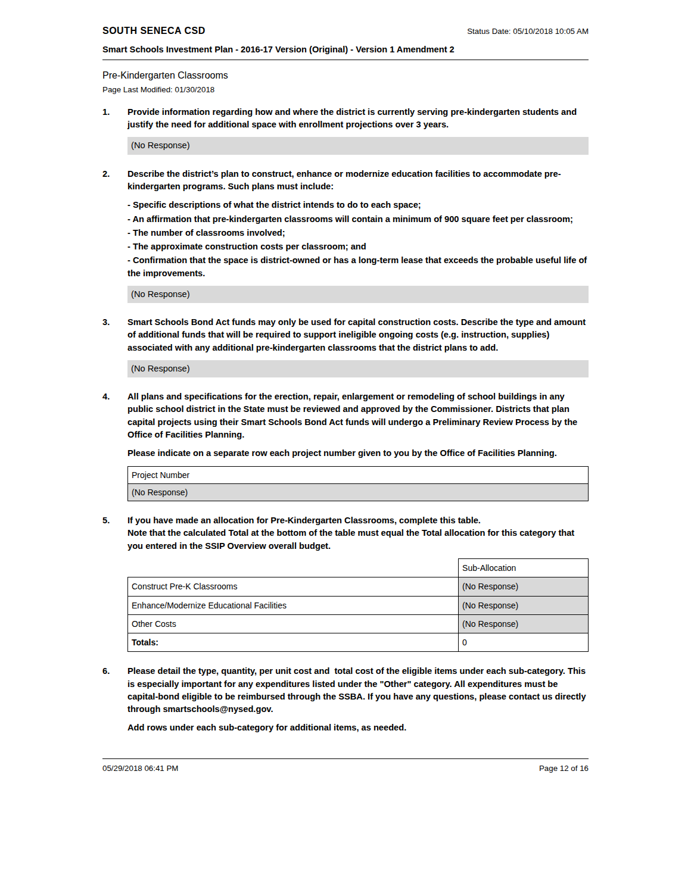SOUTH SENECA CSD Status Date: 05/10/2018 10:05 AM
Smart Schools Investment Plan - 2016-17 Version (Original) - Version 1 Amendment 2
Pre-Kindergarten Classrooms
Page Last Modified: 01/30/2018
Provide information regarding how and where the district is currently serving pre-kindergarten students and justify the need for additional space with enrollment projections over 3 years.
(No Response)
Describe the district’s plan to construct, enhance or modernize education facilities to accommodate pre-kindergarten programs. Such plans must include:
- Specific descriptions of what the district intends to do to each space;
- An affirmation that pre-kindergarten classrooms will contain a minimum of 900 square feet per classroom;
- The number of classrooms involved;
- The approximate construction costs per classroom; and
- Confirmation that the space is district-owned or has a long-term lease that exceeds the probable useful life of the improvements.
(No Response)
Smart Schools Bond Act funds may only be used for capital construction costs. Describe the type and amount of additional funds that will be required to support ineligible ongoing costs (e.g. instruction, supplies) associated with any additional pre-kindergarten classrooms that the district plans to add.
(No Response)
All plans and specifications for the erection, repair, enlargement or remodeling of school buildings in any public school district in the State must be reviewed and approved by the Commissioner. Districts that plan capital projects using their Smart Schools Bond Act funds will undergo a Preliminary Review Process by the Office of Facilities Planning.
Please indicate on a separate row each project number given to you by the Office of Facilities Planning.
| Project Number |
| --- |
| (No Response) |
If you have made an allocation for Pre-Kindergarten Classrooms, complete this table.
Note that the calculated Total at the bottom of the table must equal the Total allocation for this category that you entered in the SSIP Overview overall budget.
| | Sub-Allocation |
| --- | --- |
| Construct Pre-K Classrooms | (No Response) |
| Enhance/Modernize Educational Facilities | (No Response) |
| Other Costs | (No Response) |
| Totals: | 0 |
Please detail the type, quantity, per unit cost and total cost of the eligible items under each sub-category. This is especially important for any expenditures listed under the "Other" category. All expenditures must be capital-bond eligible to be reimbursed through the SSBA. If you have any questions, please contact us directly through smartschools@nysed.gov.
Add rows under each sub-category for additional items, as needed.
05/29/2018 06:41 PM Page 12 of 16